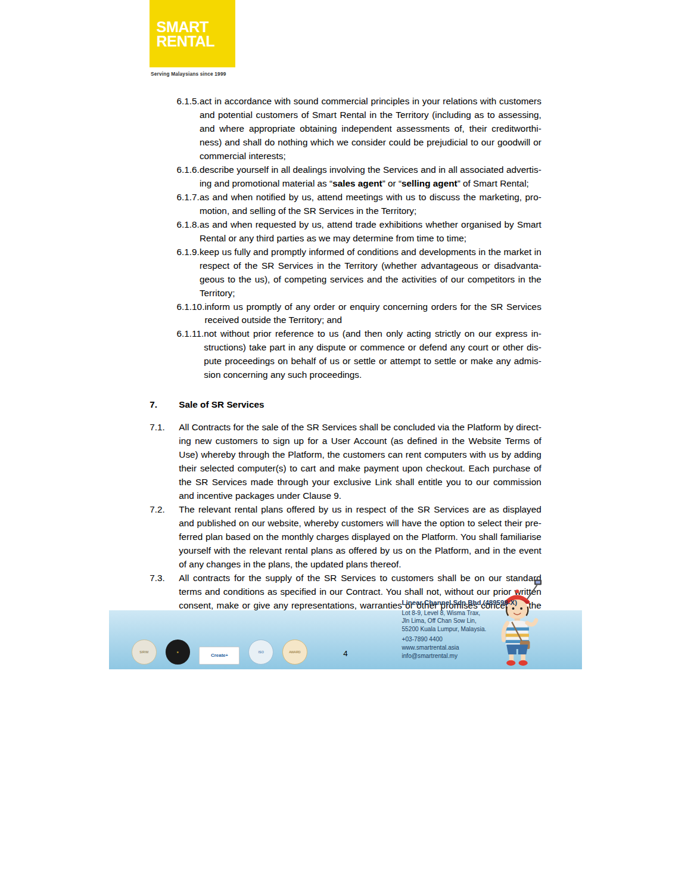SMART
RENTAL
Serving Malaysians since 1999
6.1.5.
act in accordance with sound commercial principles in your relations with customers and potential customers of Smart Rental in the Territory (including as to assessing, and where appropriate obtaining independent assessments of, their creditworthiness) and shall do nothing which we consider could be prejudicial to our goodwill or commercial interests;
6.1.6.
describe yourself in all dealings involving the Services and in all associated advertising and promotional material as “sales agent” or “selling agent” of Smart Rental;
6.1.7.
as and when notified by us, attend meetings with us to discuss the marketing, promotion, and selling of the SR Services in the Territory;
6.1.8.
as and when requested by us, attend trade exhibitions whether organised by Smart Rental or any third parties as we may determine from time to time;
6.1.9.
keep us fully and promptly informed of conditions and developments in the market in respect of the SR Services in the Territory (whether advantageous or disadvantageous to the us), of competing services and the activities of our competitors in the Territory;
6.1.10.
inform us promptly of any order or enquiry concerning orders for the SR Services received outside the Territory; and
6.1.11.
not without prior reference to us (and then only acting strictly on our express instructions) take part in any dispute or commence or defend any court or other dispute proceedings on behalf of us or settle or attempt to settle or make any admission concerning any such proceedings.
7.
Sale of SR Services
7.1.
All Contracts for the sale of the SR Services shall be concluded via the Platform by directing new customers to sign up for a User Account (as defined in the Website Terms of Use) whereby through the Platform, the customers can rent computers with us by adding their selected computer(s) to cart and make payment upon checkout. Each purchase of the SR Services made through your exclusive Link shall entitle you to our commission and incentive packages under Clause 9.
7.2.
The relevant rental plans offered by us in respect of the SR Services are as displayed and published on our website, whereby customers will have the option to select their preferred plan based on the monthly charges displayed on the Platform. You shall familiarise yourself with the relevant rental plans as offered by us on the Platform, and in the event of any changes in the plans, the updated plans thereof.
7.3.
All contracts for the supply of the SR Services to customers shall be on our standard terms and conditions as specified in our Contract. You shall not, without our prior written consent, make or give any representations, warranties or other promises concerning the SR Services beyond those contained in our Contract.
SIRIM
★
Create+
ISO
AWARD
Linear Channel Sdn Bhd (489598-X)
Lot 8-9, Level 8, Wisma Trax,
Jln Lima, Off Chan Sow Lin,
55200 Kuala Lumpur, Malaysia.
+03-7890 4400
www.smartrental.asia
info@smartrental.my
4